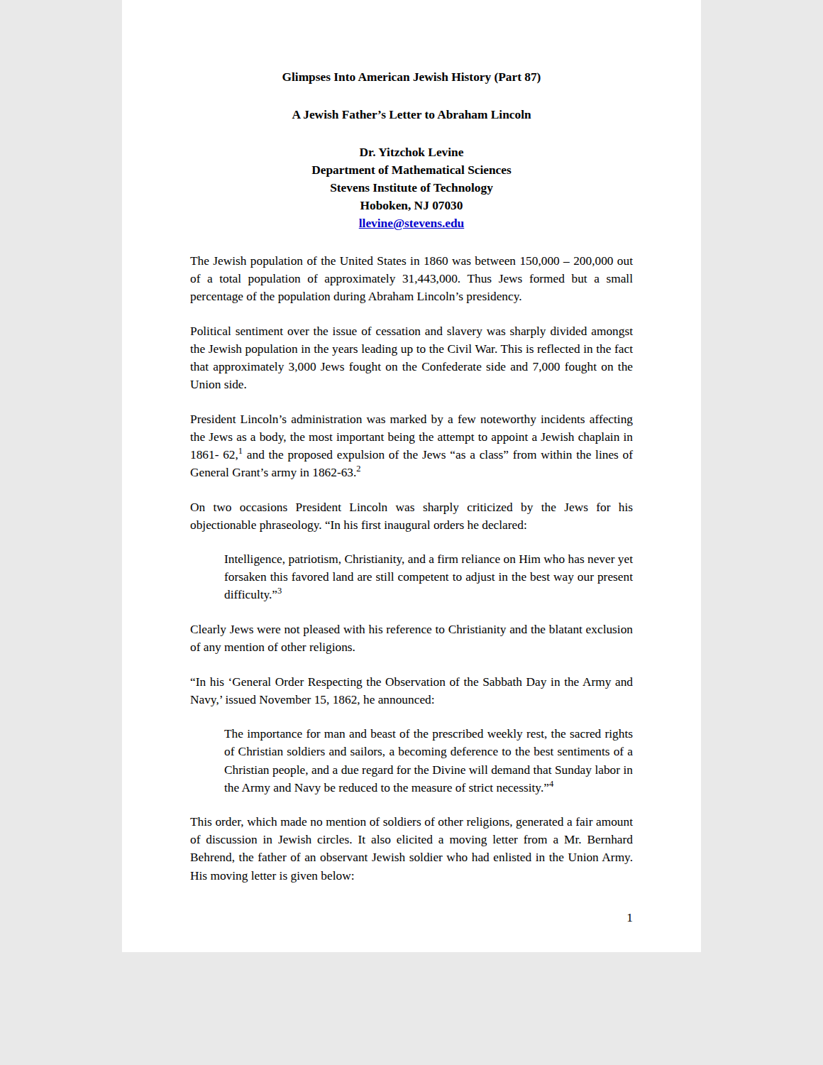Glimpses Into American Jewish History (Part 87)
A Jewish Father’s Letter to Abraham Lincoln
Dr. Yitzchok Levine
Department of Mathematical Sciences
Stevens Institute of Technology
Hoboken, NJ 07030
llevine@stevens.edu
The Jewish population of the United States in 1860 was between 150,000 – 200,000 out of a total population of approximately 31,443,000. Thus Jews formed but a small percentage of the population during Abraham Lincoln’s presidency.
Political sentiment over the issue of cessation and slavery was sharply divided amongst the Jewish population in the years leading up to the Civil War. This is reflected in the fact that approximately 3,000 Jews fought on the Confederate side and 7,000 fought on the Union side.
President Lincoln’s administration was marked by a few noteworthy incidents affecting the Jews as a body, the most important being the attempt to appoint a Jewish chaplain in 1861- 62,1 and the proposed expulsion of the Jews “as a class” from within the lines of General Grant’s army in 1862-63.2
On two occasions President Lincoln was sharply criticized by the Jews for his objectionable phraseology. “In his first inaugural orders he declared:
Intelligence, patriotism, Christianity, and a firm reliance on Him who has never yet forsaken this favored land are still competent to adjust in the best way our present difficulty.”3
Clearly Jews were not pleased with his reference to Christianity and the blatant exclusion of any mention of other religions.
“In his ‘General Order Respecting the Observation of the Sabbath Day in the Army and Navy,’ issued November 15, 1862, he announced:
The importance for man and beast of the prescribed weekly rest, the sacred rights of Christian soldiers and sailors, a becoming deference to the best sentiments of a Christian people, and a due regard for the Divine will demand that Sunday labor in the Army and Navy be reduced to the measure of strict necessity.”4
This order, which made no mention of soldiers of other religions, generated a fair amount of discussion in Jewish circles. It also elicited a moving letter from a Mr. Bernhard Behrend, the father of an observant Jewish soldier who had enlisted in the Union Army. His moving letter is given below:
1